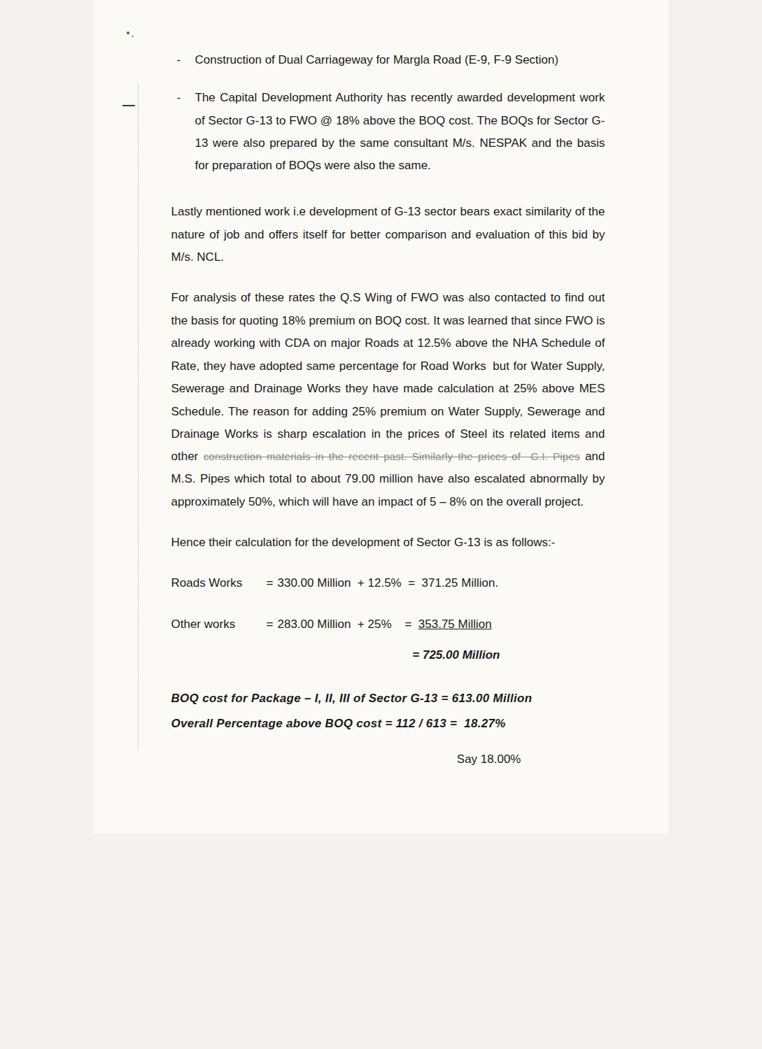•,
Construction of Dual Carriageway for Margla Road (E-9, F-9 Section)
The Capital Development Authority has recently awarded development work of Sector G-13 to FWO @ 18% above the BOQ cost. The BOQs for Sector G-13 were also prepared by the same consultant M/s. NESPAK and the basis for preparation of BOQs were also the same.
Lastly mentioned work i.e development of G-13 sector bears exact similarity of the nature of job and offers itself for better comparison and evaluation of this bid by M/s. NCL.
For analysis of these rates the Q.S Wing of FWO was also contacted to find out the basis for quoting 18% premium on BOQ cost. It was learned that since FWO is already working with CDA on major Roads at 12.5% above the NHA Schedule of Rate, they have adopted same percentage for Road Works but for Water Supply, Sewerage and Drainage Works they have made calculation at 25% above MES Schedule. The reason for adding 25% premium on Water Supply, Sewerage and Drainage Works is sharp escalation in the prices of Steel its related items and other construction materials in the recent past. Similarly the prices of G.I. Pipes and M.S. Pipes which total to about 79.00 million have also escalated abnormally by approximately 50%, which will have an impact of 5 – 8% on the overall project.
Hence their calculation for the development of Sector G-13 is as follows:-
Roads Works=330.00 Million + 12.5% = 371.25 Million.
Other works=283.00 Million + 25% = 353.75 Million
= 725.00 Million
BOQ cost for Package – I, II, III of Sector G-13 = 613.00 Million
Overall Percentage above BOQ cost = 112 / 613 = 18.27%
Say 18.00%